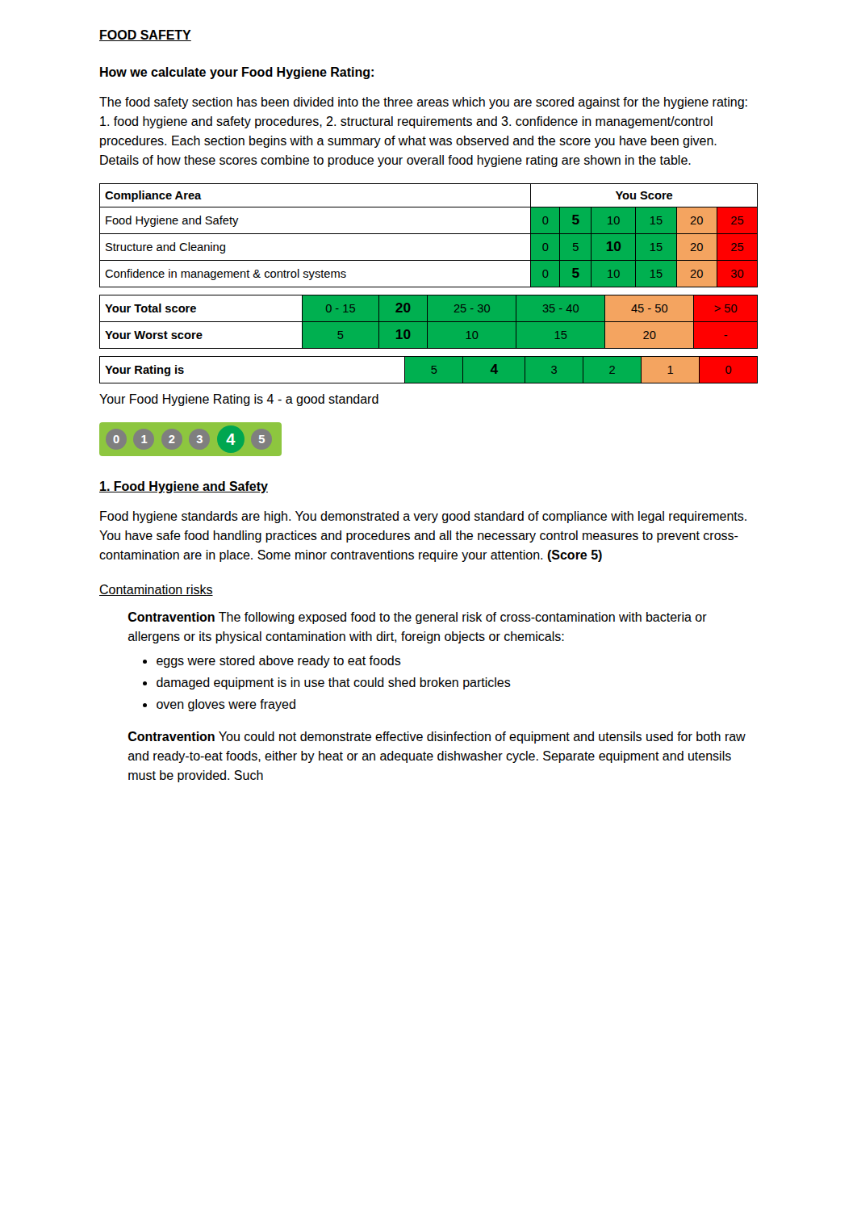FOOD SAFETY
How we calculate your Food Hygiene Rating:
The food safety section has been divided into the three areas which you are scored against for the hygiene rating: 1. food hygiene and safety procedures, 2. structural requirements and 3. confidence in management/control procedures. Each section begins with a summary of what was observed and the score you have been given. Details of how these scores combine to produce your overall food hygiene rating are shown in the table.
| Compliance Area | You Score |
| --- | --- |
| Food Hygiene and Safety | 0 | 5 | 10 | 15 | 20 | 25 |
| Structure and Cleaning | 0 | 5 | 10 | 15 | 20 | 25 |
| Confidence in management & control systems | 0 | 5 | 10 | 15 | 20 | 30 |
| Your Total score | 0 - 15 | 20 | 25 - 30 | 35 - 40 | 45 - 50 | > 50 |
| Your Worst score | 5 | 10 | 10 | 15 | 20 | - |
| Your Rating is | 5 | 4 | 3 | 2 | 1 | 0 |
Your Food Hygiene Rating is 4 - a good standard
0 1 2 3 4 5
1. Food Hygiene and Safety
Food hygiene standards are high. You demonstrated a very good standard of compliance with legal requirements. You have safe food handling practices and procedures and all the necessary control measures to prevent cross-contamination are in place. Some minor contraventions require your attention. (Score 5)
Contamination risks
Contravention The following exposed food to the general risk of cross-contamination with bacteria or allergens or its physical contamination with dirt, foreign objects or chemicals:
eggs were stored above ready to eat foods
damaged equipment is in use that could shed broken particles
oven gloves were frayed
Contravention You could not demonstrate effective disinfection of equipment and utensils used for both raw and ready-to-eat foods, either by heat or an adequate dishwasher cycle. Separate equipment and utensils must be provided. Such